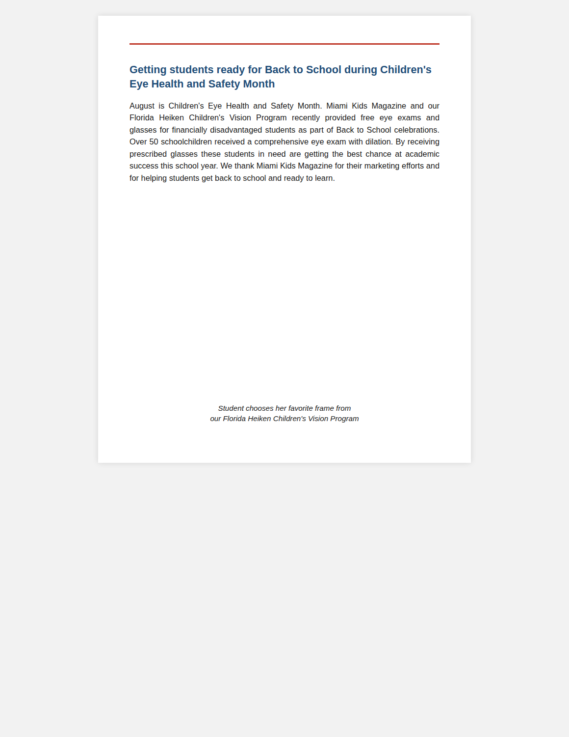Getting students ready for Back to School during Children's Eye Health and Safety Month
August is Children's Eye Health and Safety Month. Miami Kids Magazine and our Florida Heiken Children's Vision Program recently provided free eye exams and glasses for financially disadvantaged students as part of Back to School celebrations. Over 50 schoolchildren received a comprehensive eye exam with dilation. By receiving prescribed glasses these students in need are getting the best chance at academic success this school year. We thank Miami Kids Magazine for their marketing efforts and for helping students get back to school and ready to learn.
Student chooses her favorite frame from
our Florida Heiken Children's Vision Program